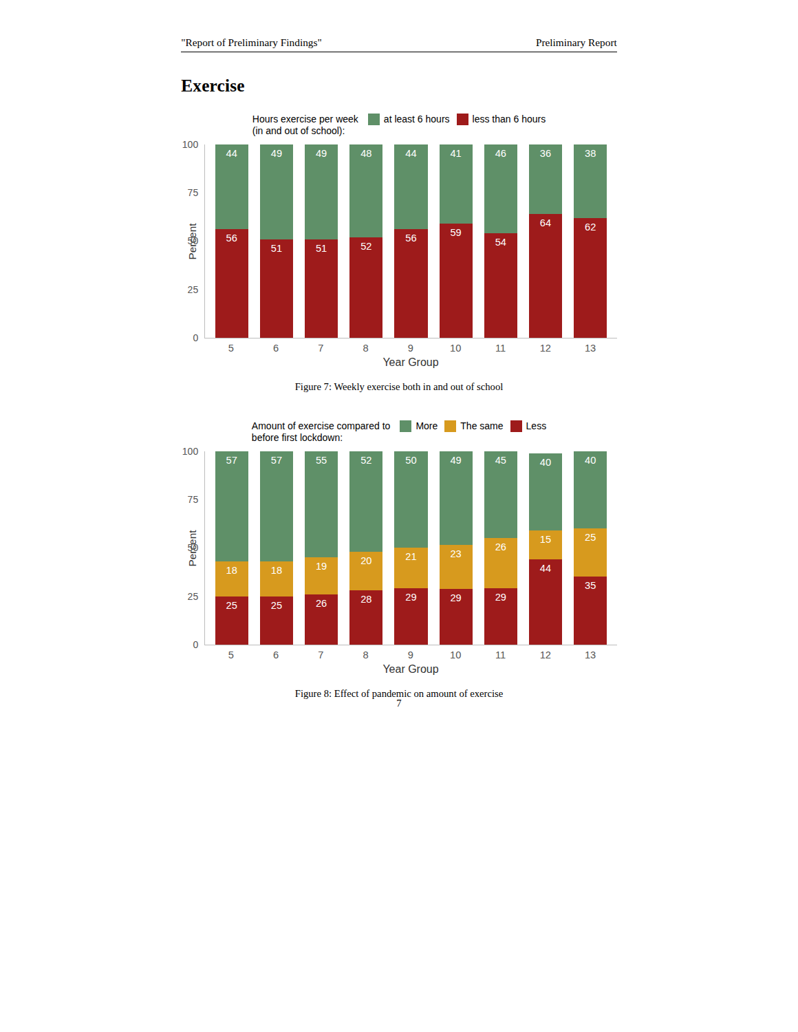"Report of Preliminary Findings"
Preliminary Report
Exercise
Hours exercise per week
(in and out of school):
at least 6 hours
less than 6 hours
Percent
100
75
50
25
0
44
56
49
51
49
51
48
52
44
56
41
59
46
54
36
64
38
62
5
6
7
8
9
10
11
12
13
Year Group
Figure 7: Weekly exercise both in and out of school
Amount of exercise compared to
before first lockdown:
More
The same
Less
Percent
100
75
50
25
0
57
18
25
57
18
25
55
19
26
52
20
28
50
21
29
49
23
29
45
26
29
40
15
44
40
25
35
5
6
7
8
9
10
11
12
13
Year Group
Figure 8: Effect of pandemic on amount of exercise
7